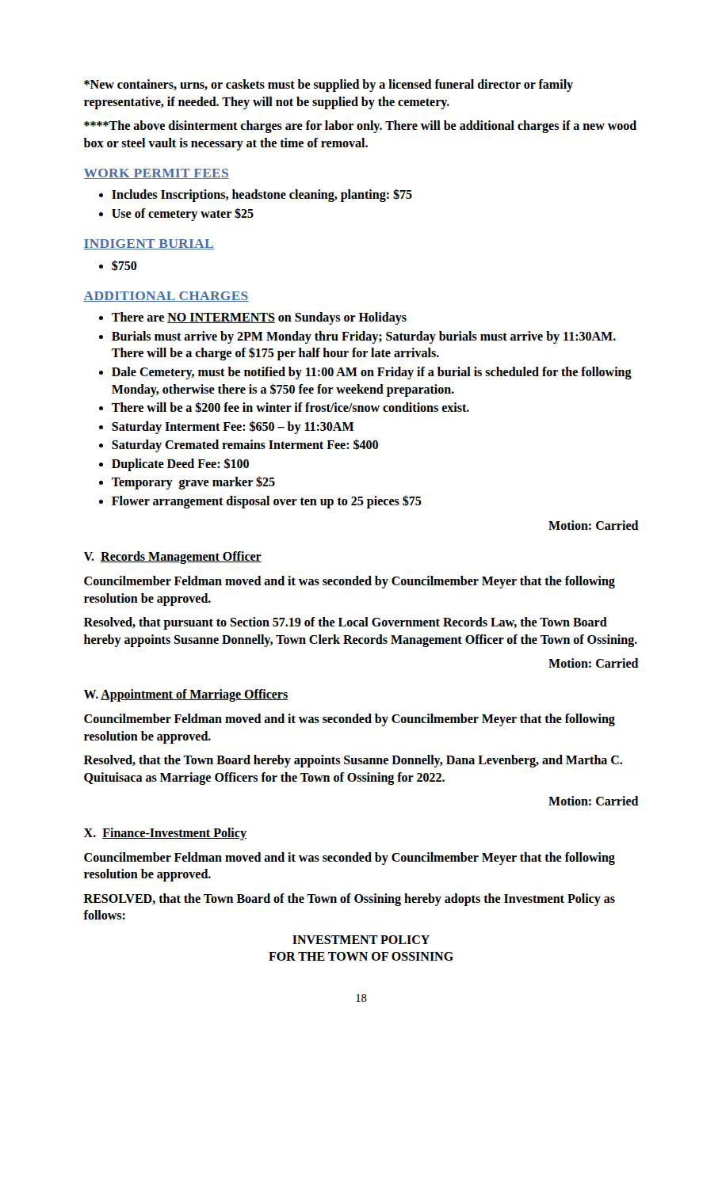*New containers, urns, or caskets must be supplied by a licensed funeral director or family representative, if needed. They will not be supplied by the cemetery.
****The above disinterment charges are for labor only. There will be additional charges if a new wood box or steel vault is necessary at the time of removal.
WORK PERMIT FEES
Includes Inscriptions, headstone cleaning, planting: $75
Use of cemetery water $25
INDIGENT BURIAL
$750
ADDITIONAL CHARGES
There are NO INTERMENTS on Sundays or Holidays
Burials must arrive by 2PM Monday thru Friday; Saturday burials must arrive by 11:30AM. There will be a charge of $175 per half hour for late arrivals.
Dale Cemetery, must be notified by 11:00 AM on Friday if a burial is scheduled for the following Monday, otherwise there is a $750 fee for weekend preparation.
There will be a $200 fee in winter if frost/ice/snow conditions exist.
Saturday Interment Fee: $650 – by 11:30AM
Saturday Cremated remains Interment Fee: $400
Duplicate Deed Fee: $100
Temporary grave marker $25
Flower arrangement disposal over ten up to 25 pieces $75
Motion: Carried
V. Records Management Officer
Councilmember Feldman moved and it was seconded by Councilmember Meyer that the following resolution be approved.
Resolved, that pursuant to Section 57.19 of the Local Government Records Law, the Town Board hereby appoints Susanne Donnelly, Town Clerk Records Management Officer of the Town of Ossining.
Motion: Carried
W. Appointment of Marriage Officers
Councilmember Feldman moved and it was seconded by Councilmember Meyer that the following resolution be approved.
Resolved, that the Town Board hereby appoints Susanne Donnelly, Dana Levenberg, and Martha C. Quituisaca as Marriage Officers for the Town of Ossining for 2022.
Motion: Carried
X. Finance-Investment Policy
Councilmember Feldman moved and it was seconded by Councilmember Meyer that the following resolution be approved.
RESOLVED, that the Town Board of the Town of Ossining hereby adopts the Investment Policy as follows:
INVESTMENT POLICY
FOR THE TOWN OF OSSINING
18